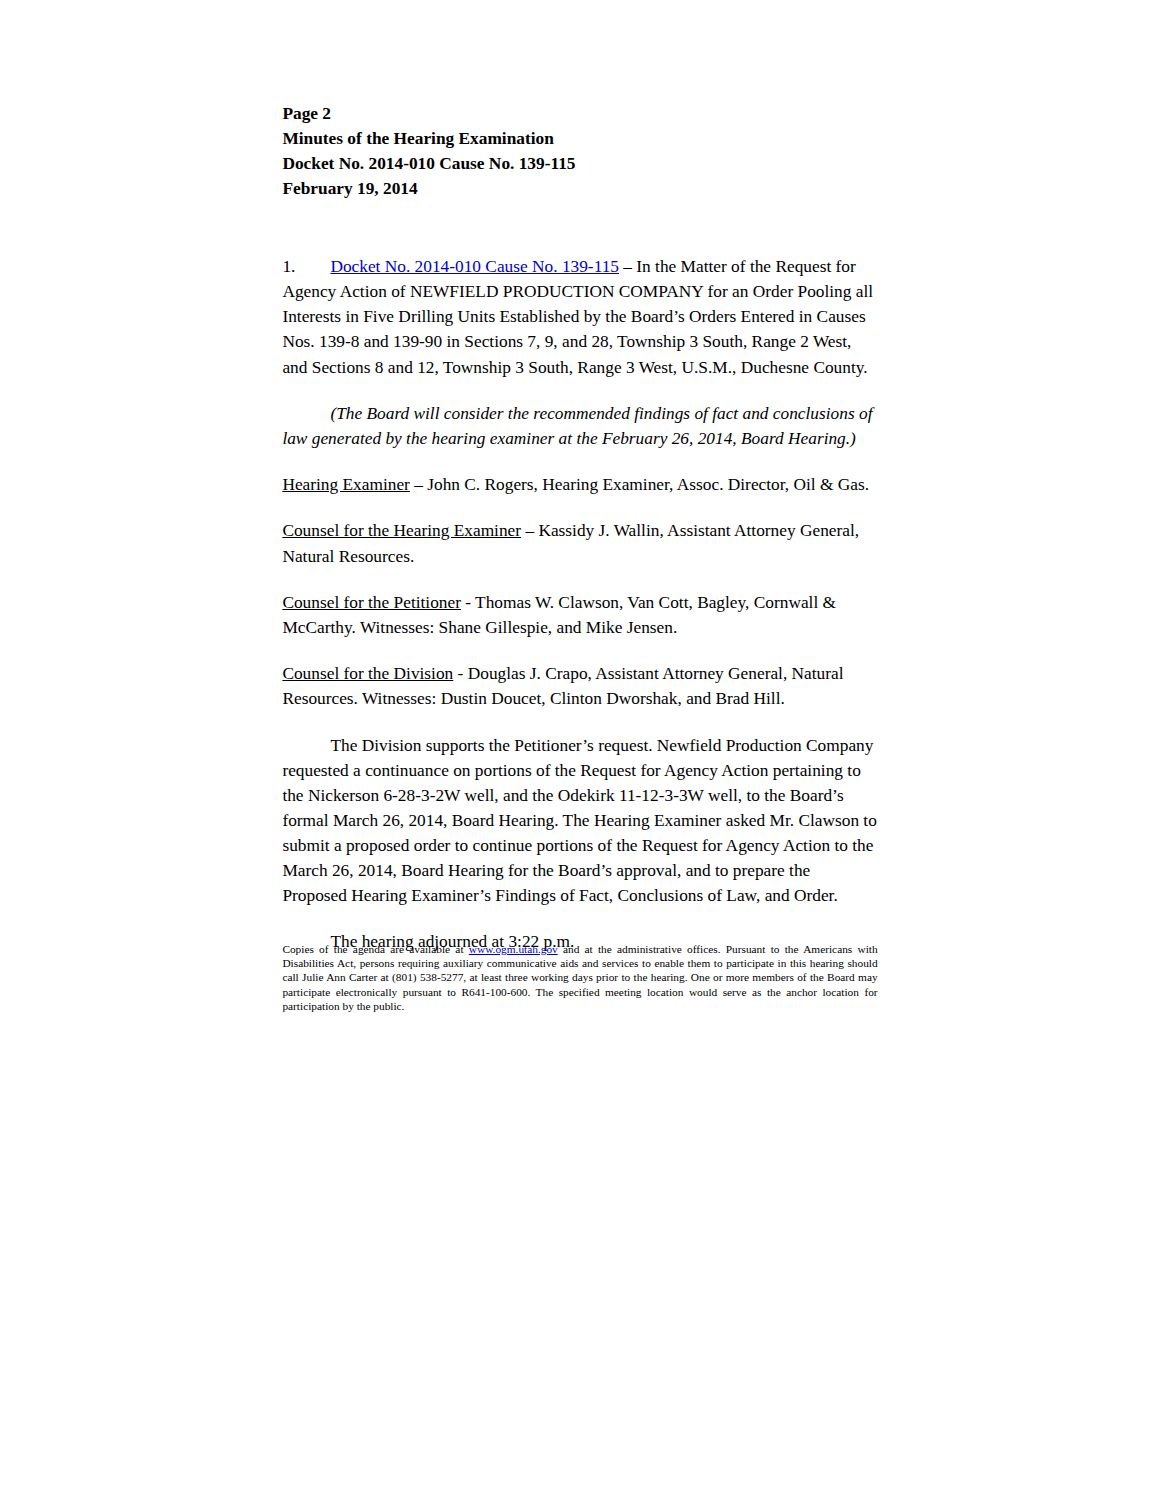Page 2
Minutes of the Hearing Examination
Docket No. 2014-010 Cause No. 139-115
February 19, 2014
1. Docket No. 2014-010 Cause No. 139-115 – In the Matter of the Request for Agency Action of NEWFIELD PRODUCTION COMPANY for an Order Pooling all Interests in Five Drilling Units Established by the Board’s Orders Entered in Causes Nos. 139-8 and 139-90 in Sections 7, 9, and 28, Township 3 South, Range 2 West, and Sections 8 and 12, Township 3 South, Range 3 West, U.S.M., Duchesne County.
(The Board will consider the recommended findings of fact and conclusions of law generated by the hearing examiner at the February 26, 2014, Board Hearing.)
Hearing Examiner – John C. Rogers, Hearing Examiner, Assoc. Director, Oil & Gas.
Counsel for the Hearing Examiner – Kassidy J. Wallin, Assistant Attorney General, Natural Resources.
Counsel for the Petitioner - Thomas W. Clawson, Van Cott, Bagley, Cornwall & McCarthy. Witnesses: Shane Gillespie, and Mike Jensen.
Counsel for the Division - Douglas J. Crapo, Assistant Attorney General, Natural Resources. Witnesses: Dustin Doucet, Clinton Dworshak, and Brad Hill.
The Division supports the Petitioner’s request. Newfield Production Company requested a continuance on portions of the Request for Agency Action pertaining to the Nickerson 6-28-3-2W well, and the Odekirk 11-12-3-3W well, to the Board’s formal March 26, 2014, Board Hearing. The Hearing Examiner asked Mr. Clawson to submit a proposed order to continue portions of the Request for Agency Action to the March 26, 2014, Board Hearing for the Board’s approval, and to prepare the Proposed Hearing Examiner’s Findings of Fact, Conclusions of Law, and Order.
The hearing adjourned at 3:22 p.m.
Copies of the agenda are available at www.ogm.utah.gov and at the administrative offices. Pursuant to the Americans with Disabilities Act, persons requiring auxiliary communicative aids and services to enable them to participate in this hearing should call Julie Ann Carter at (801) 538-5277, at least three working days prior to the hearing. One or more members of the Board may participate electronically pursuant to R641-100-600. The specified meeting location would serve as the anchor location for participation by the public.